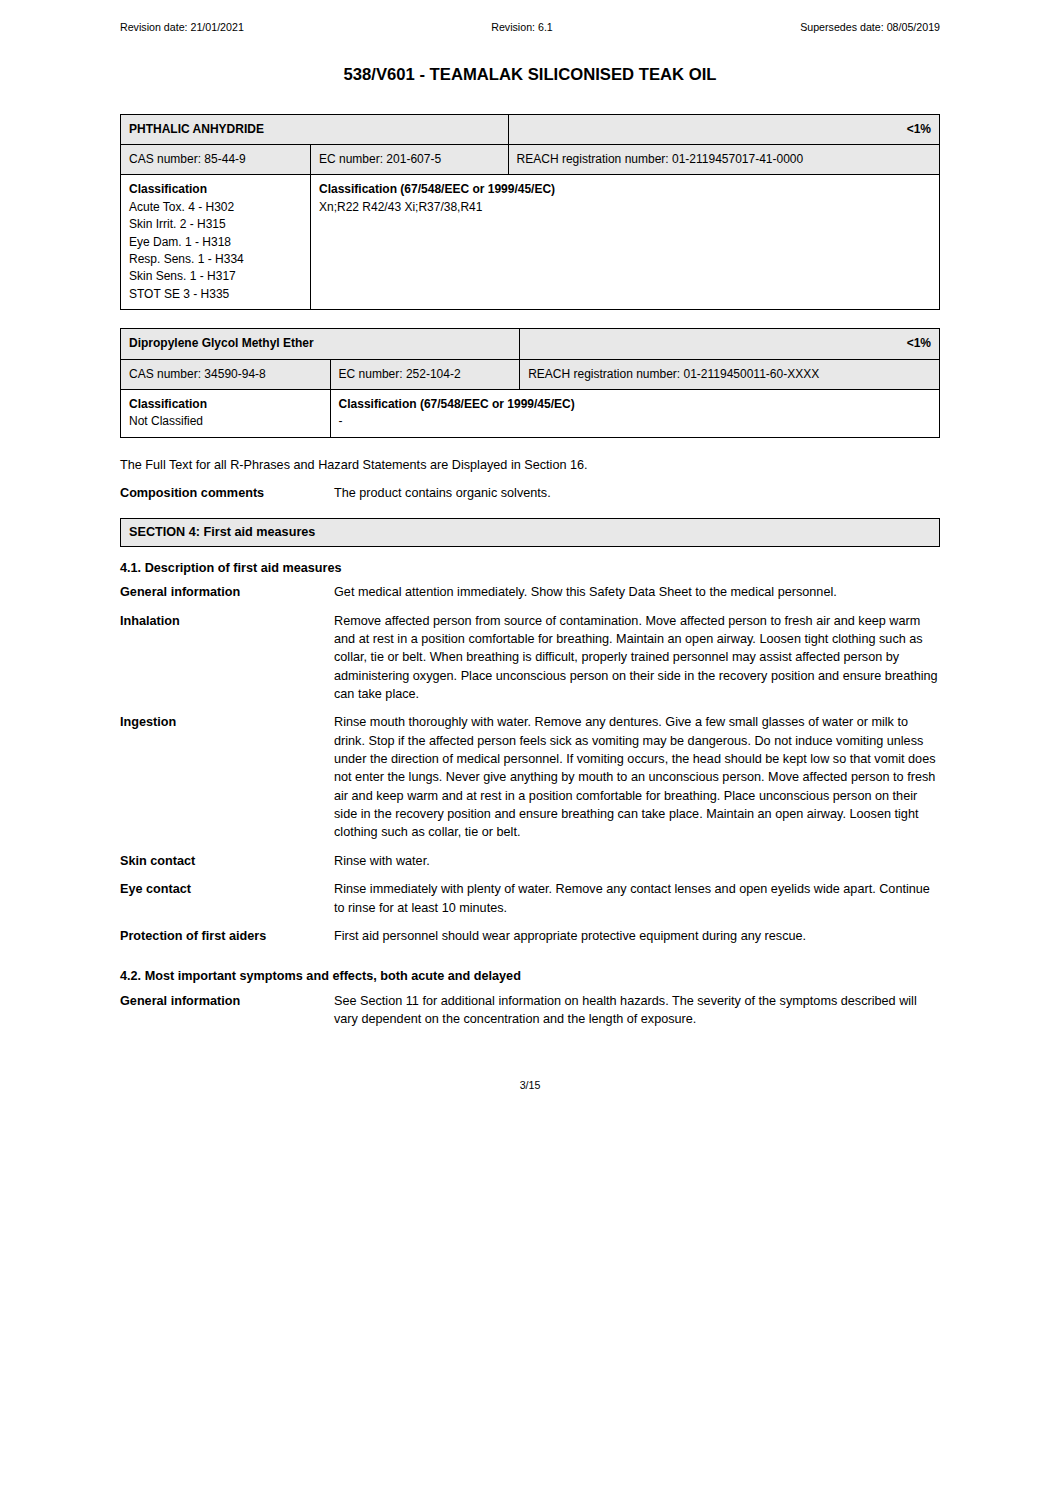Revision date: 21/01/2021 Revision: 6.1 Supersedes date: 08/05/2019
538/V601 - TEAMALAK SILICONISED TEAK OIL
| PHTHALIC ANHYDRIDE | <1% |
| CAS number: 85-44-9 | EC number: 201-607-5 | REACH registration number: 01-2119457017-41-0000 |
| Classification Acute Tox. 4 - H302 Skin Irrit. 2 - H315 Eye Dam. 1 - H318 Resp. Sens. 1 - H334 Skin Sens. 1 - H317 STOT SE 3 - H335 | Classification (67/548/EEC or 1999/45/EC) Xn;R22 R42/43 Xi;R37/38,R41 |
| Dipropylene Glycol Methyl Ether | <1% |
| CAS number: 34590-94-8 | EC number: 252-104-2 | REACH registration number: 01-2119450011-60-XXXX |
| Classification Not Classified | Classification (67/548/EEC or 1999/45/EC) - |
The Full Text for all R-Phrases and Hazard Statements are Displayed in Section 16.
Composition comments
The product contains organic solvents.
SECTION 4: First aid measures
4.1. Description of first aid measures
General information
Get medical attention immediately. Show this Safety Data Sheet to the medical personnel.
Inhalation
Remove affected person from source of contamination. Move affected person to fresh air and keep warm and at rest in a position comfortable for breathing. Maintain an open airway. Loosen tight clothing such as collar, tie or belt. When breathing is difficult, properly trained personnel may assist affected person by administering oxygen. Place unconscious person on their side in the recovery position and ensure breathing can take place.
Ingestion
Rinse mouth thoroughly with water. Remove any dentures. Give a few small glasses of water or milk to drink. Stop if the affected person feels sick as vomiting may be dangerous. Do not induce vomiting unless under the direction of medical personnel. If vomiting occurs, the head should be kept low so that vomit does not enter the lungs. Never give anything by mouth to an unconscious person. Move affected person to fresh air and keep warm and at rest in a position comfortable for breathing. Place unconscious person on their side in the recovery position and ensure breathing can take place. Maintain an open airway. Loosen tight clothing such as collar, tie or belt.
Skin contact
Rinse with water.
Eye contact
Rinse immediately with plenty of water. Remove any contact lenses and open eyelids wide apart. Continue to rinse for at least 10 minutes.
Protection of first aiders
First aid personnel should wear appropriate protective equipment during any rescue.
4.2. Most important symptoms and effects, both acute and delayed
General information
See Section 11 for additional information on health hazards. The severity of the symptoms described will vary dependent on the concentration and the length of exposure.
3/15